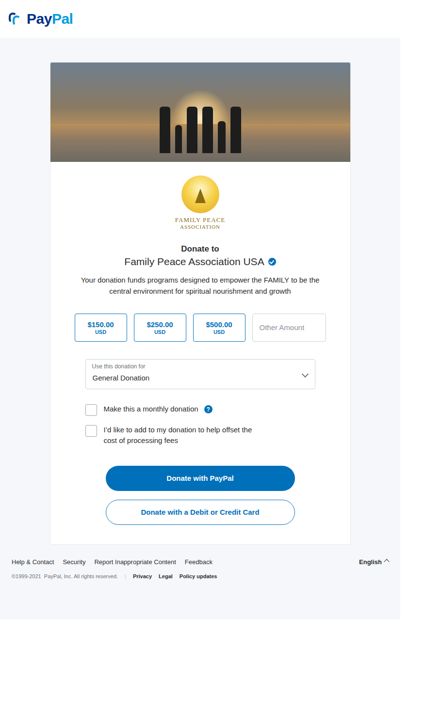Pay Pal
FAMILY PEACE
ASSOCIATION
Donate to
Family Peace Association USA
Your donation funds programs designed to empower the FAMILY to be the central environment for spiritual nourishment and growth
$150.00 USD $250.00 USD $500.00 USD
Use this donation for General Donation
Make this a monthly donation ?
I’d like to add to my donation to help offset the cost of processing fees
Donate with PayPal Donate with a Debit or Credit Card
Help & Contact Security Report Inappropriate Content Feedback
English
©1999-2021 PayPal, Inc. All rights reserved. | Privacy Legal Policy updates